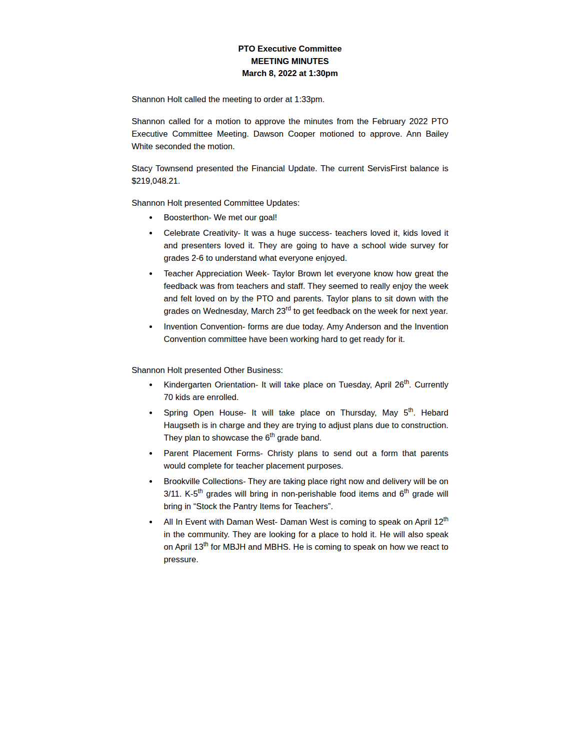PTO Executive Committee MEETING MINUTES March 8, 2022 at 1:30pm
Shannon Holt called the meeting to order at 1:33pm.
Shannon called for a motion to approve the minutes from the February 2022 PTO Executive Committee Meeting. Dawson Cooper motioned to approve. Ann Bailey White seconded the motion.
Stacy Townsend presented the Financial Update. The current ServisFirst balance is $219,048.21.
Shannon Holt presented Committee Updates:
Boosterthon- We met our goal!
Celebrate Creativity- It was a huge success- teachers loved it, kids loved it and presenters loved it. They are going to have a school wide survey for grades 2-6 to understand what everyone enjoyed.
Teacher Appreciation Week- Taylor Brown let everyone know how great the feedback was from teachers and staff. They seemed to really enjoy the week and felt loved on by the PTO and parents. Taylor plans to sit down with the grades on Wednesday, March 23rd to get feedback on the week for next year.
Invention Convention- forms are due today. Amy Anderson and the Invention Convention committee have been working hard to get ready for it.
Shannon Holt presented Other Business:
Kindergarten Orientation- It will take place on Tuesday, April 26th. Currently 70 kids are enrolled.
Spring Open House- It will take place on Thursday, May 5th. Hebard Haugseth is in charge and they are trying to adjust plans due to construction. They plan to showcase the 6th grade band.
Parent Placement Forms- Christy plans to send out a form that parents would complete for teacher placement purposes.
Brookville Collections- They are taking place right now and delivery will be on 3/11. K-5th grades will bring in non-perishable food items and 6th grade will bring in “Stock the Pantry Items for Teachers”.
All In Event with Daman West- Daman West is coming to speak on April 12th in the community. They are looking for a place to hold it. He will also speak on April 13th for MBJH and MBHS. He is coming to speak on how we react to pressure.